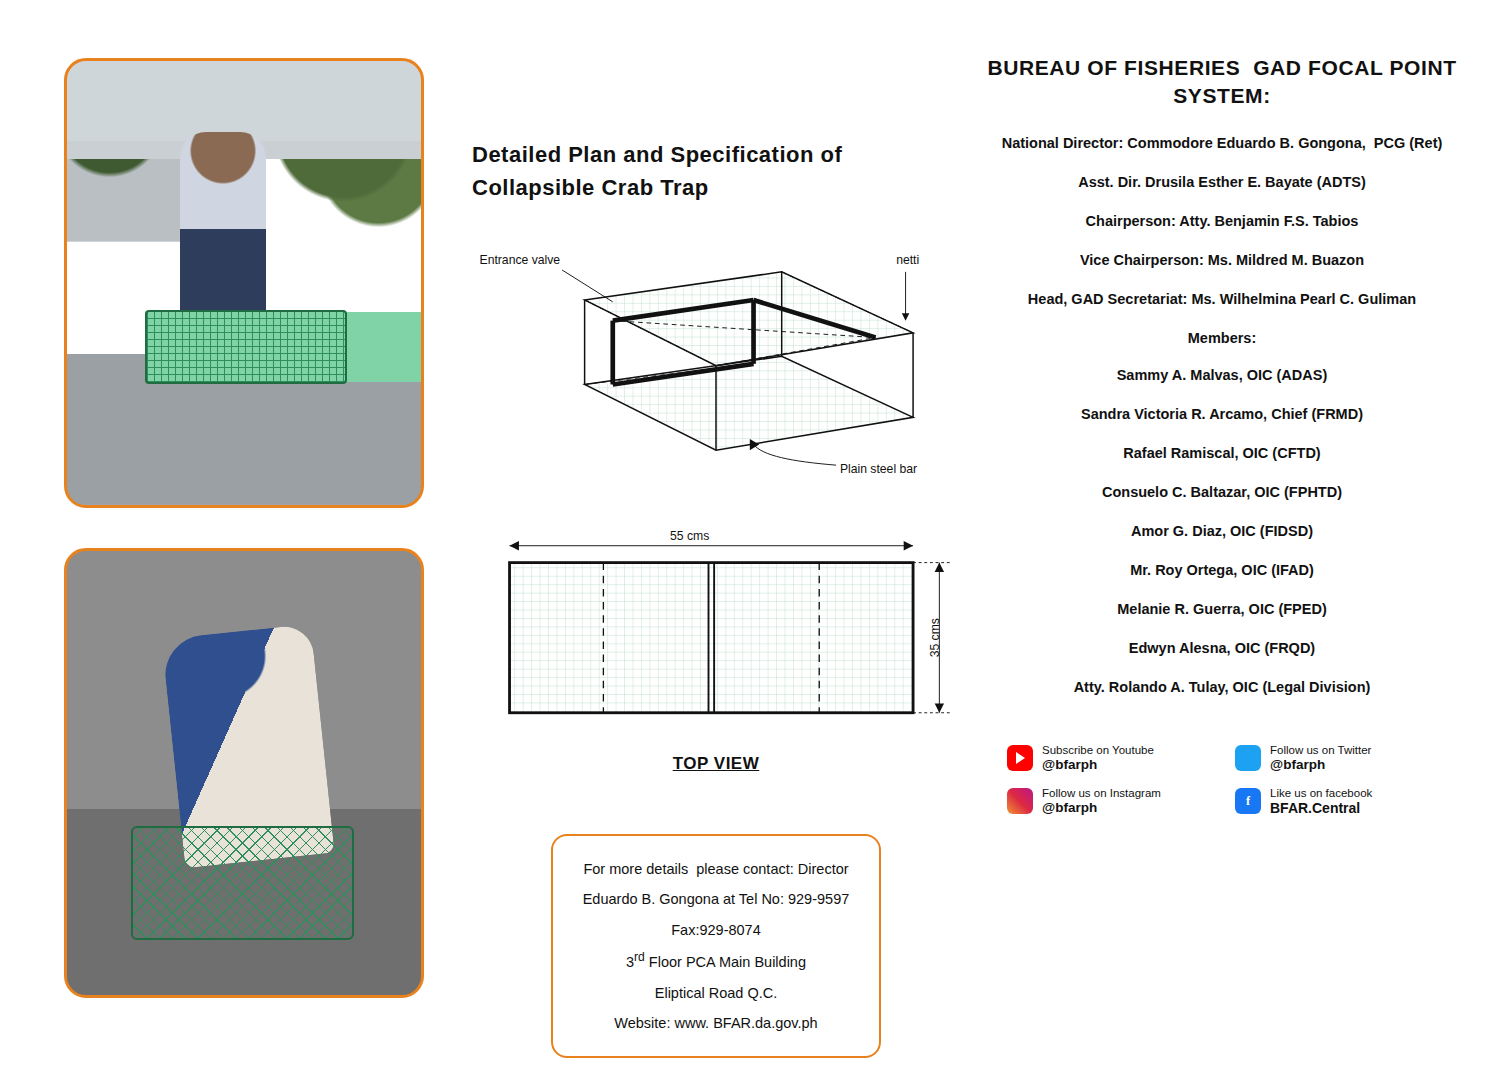Detailed Plan and Specification of
Collapsible Crab Trap
Entrance valve netti Plain steel bar
55 cms 35 cms
TOP VIEW
For more details please contact: Director Eduardo B. Gongona at Tel No: 929-9597
Fax:929-8074
3rd Floor PCA Main Building
Eliptical Road Q.C.
Website: www. BFAR.da.gov.ph
Bureau of Fisheries GAD Focal Point System:
National Director: Commodore Eduardo B. Gongona, PCG (Ret)
Asst. Dir. Drusila Esther E. Bayate (ADTS)
Chairperson: Atty. Benjamin F.S. Tabios
Vice Chairperson: Ms. Mildred M. Buazon
Head, GAD Secretariat: Ms. Wilhelmina Pearl C. Guliman
Members:
Sammy A. Malvas, OIC (ADAS)
Sandra Victoria R. Arcamo, Chief (FRMD)
Rafael Ramiscal, OIC (CFTD)
Consuelo C. Baltazar, OIC (FPHTD)
Amor G. Diaz, OIC (FIDSD)
Mr. Roy Ortega, OIC (IFAD)
Melanie R. Guerra, OIC (FPED)
Edwyn Alesna, OIC (FRQD)
Atty. Rolando A. Tulay, OIC (Legal Division)
Subscribe on Youtube@bfarph
Follow us on Twitter@bfarph
Follow us on Instagram@bfarph
f Like us on facebook BFAR.Central